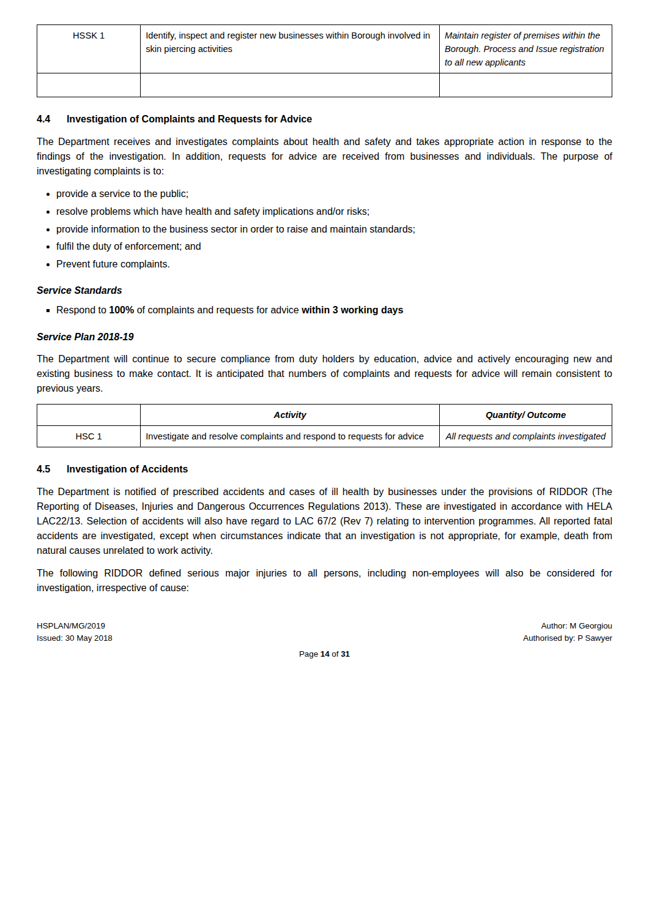| HSSK 1 | Identify, inspect and register new businesses within Borough involved in skin piercing activities | Maintain register of premises within the Borough. Process and Issue registration to all new applicants |
4.4 Investigation of Complaints and Requests for Advice
The Department receives and investigates complaints about health and safety and takes appropriate action in response to the findings of the investigation. In addition, requests for advice are received from businesses and individuals. The purpose of investigating complaints is to:
provide a service to the public;
resolve problems which have health and safety implications and/or risks;
provide information to the business sector in order to raise and maintain standards;
fulfil the duty of enforcement; and
Prevent future complaints.
Service Standards
Respond to 100% of complaints and requests for advice within 3 working days
Service Plan 2018-19
The Department will continue to secure compliance from duty holders by education, advice and actively encouraging new and existing business to make contact. It is anticipated that numbers of complaints and requests for advice will remain consistent to previous years.
| | Activity | Quantity/ Outcome |
| HSC 1 | Investigate and resolve complaints and respond to requests for advice | All requests and complaints investigated |
4.5 Investigation of Accidents
The Department is notified of prescribed accidents and cases of ill health by businesses under the provisions of RIDDOR (The Reporting of Diseases, Injuries and Dangerous Occurrences Regulations 2013). These are investigated in accordance with HELA LAC22/13. Selection of accidents will also have regard to LAC 67/2 (Rev 7) relating to intervention programmes. All reported fatal accidents are investigated, except when circumstances indicate that an investigation is not appropriate, for example, death from natural causes unrelated to work activity.
The following RIDDOR defined serious major injuries to all persons, including non-employees will also be considered for investigation, irrespective of cause:
HSPLAN/MG/2019
Issued: 30 May 2018
Author: M Georgiou
Authorised by: P Sawyer
Page 14 of 31